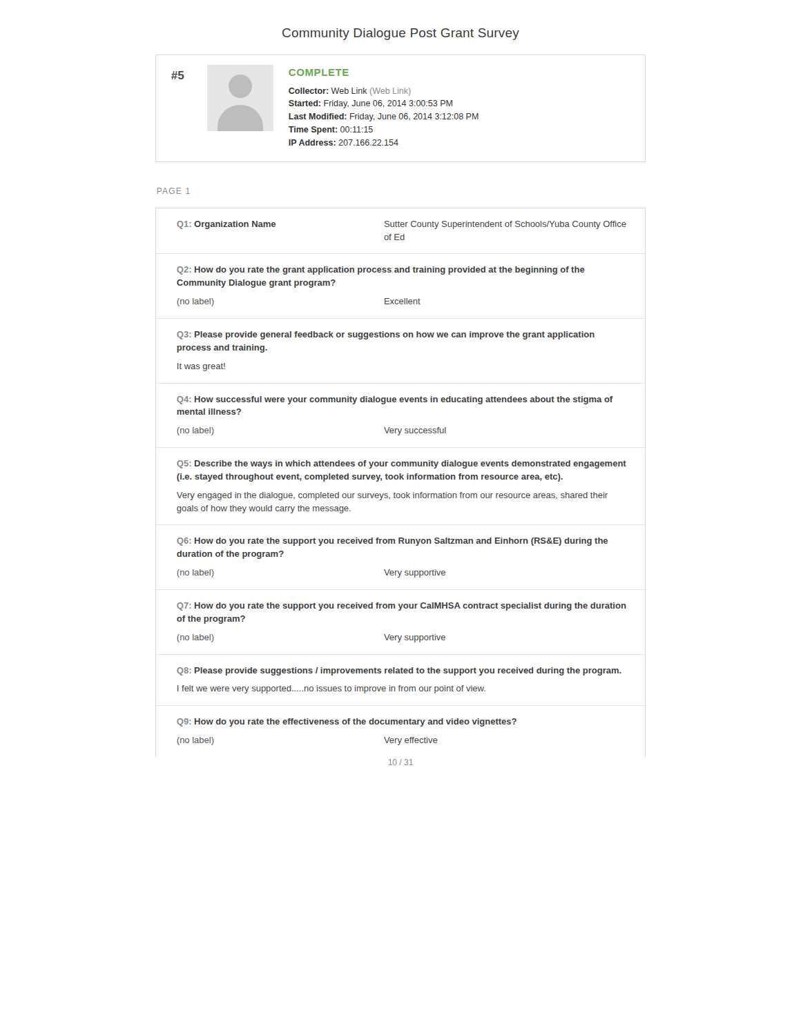Community Dialogue Post Grant Survey
#5
COMPLETE
Collector: Web Link (Web Link)
Started: Friday, June 06, 2014 3:00:53 PM
Last Modified: Friday, June 06, 2014 3:12:08 PM
Time Spent: 00:11:15
IP Address: 207.166.22.154
PAGE 1
Q1: Organization Name
Sutter County Superintendent of Schools/Yuba County Office of Ed
Q2: How do you rate the grant application process and training provided at the beginning of the Community Dialogue grant program?
(no label)
Excellent
Q3: Please provide general feedback or suggestions on how we can improve the grant application process and training.
It was great!
Q4: How successful were your community dialogue events in educating attendees about the stigma of mental illness?
(no label)
Very successful
Q5: Describe the ways in which attendees of your community dialogue events demonstrated engagement (i.e. stayed throughout event, completed survey, took information from resource area, etc).
Very engaged in the dialogue, completed our surveys, took information from our resource areas, shared their goals of how they would carry the message.
Q6: How do you rate the support you received from Runyon Saltzman and Einhorn (RS&E) during the duration of the program?
(no label)
Very supportive
Q7: How do you rate the support you received from your CalMHSA contract specialist during the duration of the program?
(no label)
Very supportive
Q8: Please provide suggestions / improvements related to the support you received during the program.
I felt we were very supported.....no issues to improve in from our point of view.
Q9: How do you rate the effectiveness of the documentary and video vignettes?
(no label)
Very effective
10 / 31